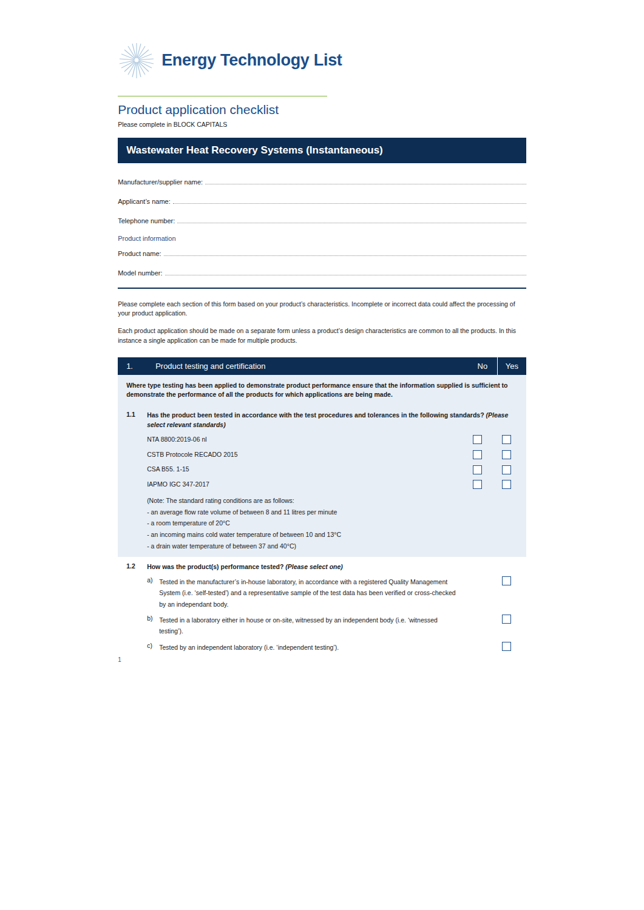Energy Technology List
Product application checklist
Please complete in BLOCK CAPITALS
Wastewater Heat Recovery Systems (Instantaneous)
Manufacturer/supplier name:
Applicant’s name:
Telephone number:
Product information
Product name:
Model number:
Please complete each section of this form based on your product’s characteristics. Incomplete or incorrect data could affect the processing of your product application.
Each product application should be made on a separate form unless a product’s design characteristics are common to all the products. In this instance a single application can be made for multiple products.
1.
Product testing and certification
No
Yes
Where type testing has been applied to demonstrate product performance ensure that the information supplied is sufficient to demonstrate the performance of all the products for which applications are being made.
1.1
Has the product been tested in accordance with the test procedures and tolerances in the following standards? (Please select relevant standards)
NTA 8800:2019-06 nl
CSTB Protocole RECADO 2015
CSA B55. 1-15
IAPMO IGC 347-2017
(Note: The standard rating conditions are as follows:
- an average flow rate volume of between 8 and 11 litres per minute
- a room temperature of 20°C
- an incoming mains cold water temperature of between 10 and 13°C
- a drain water temperature of between 37 and 40°C)
1.2
How was the product(s) performance tested? (Please select one)
a)
Tested in the manufacturer’s in-house laboratory, in accordance with a registered Quality Management System (i.e. ‘self-tested’) and a representative sample of the test data has been verified or cross-checked by an independant body.
b)
Tested in a laboratory either in house or on-site, witnessed by an independent body (i.e. ‘witnessed testing’).
c)
Tested by an independent laboratory (i.e. ‘independent testing’).
1